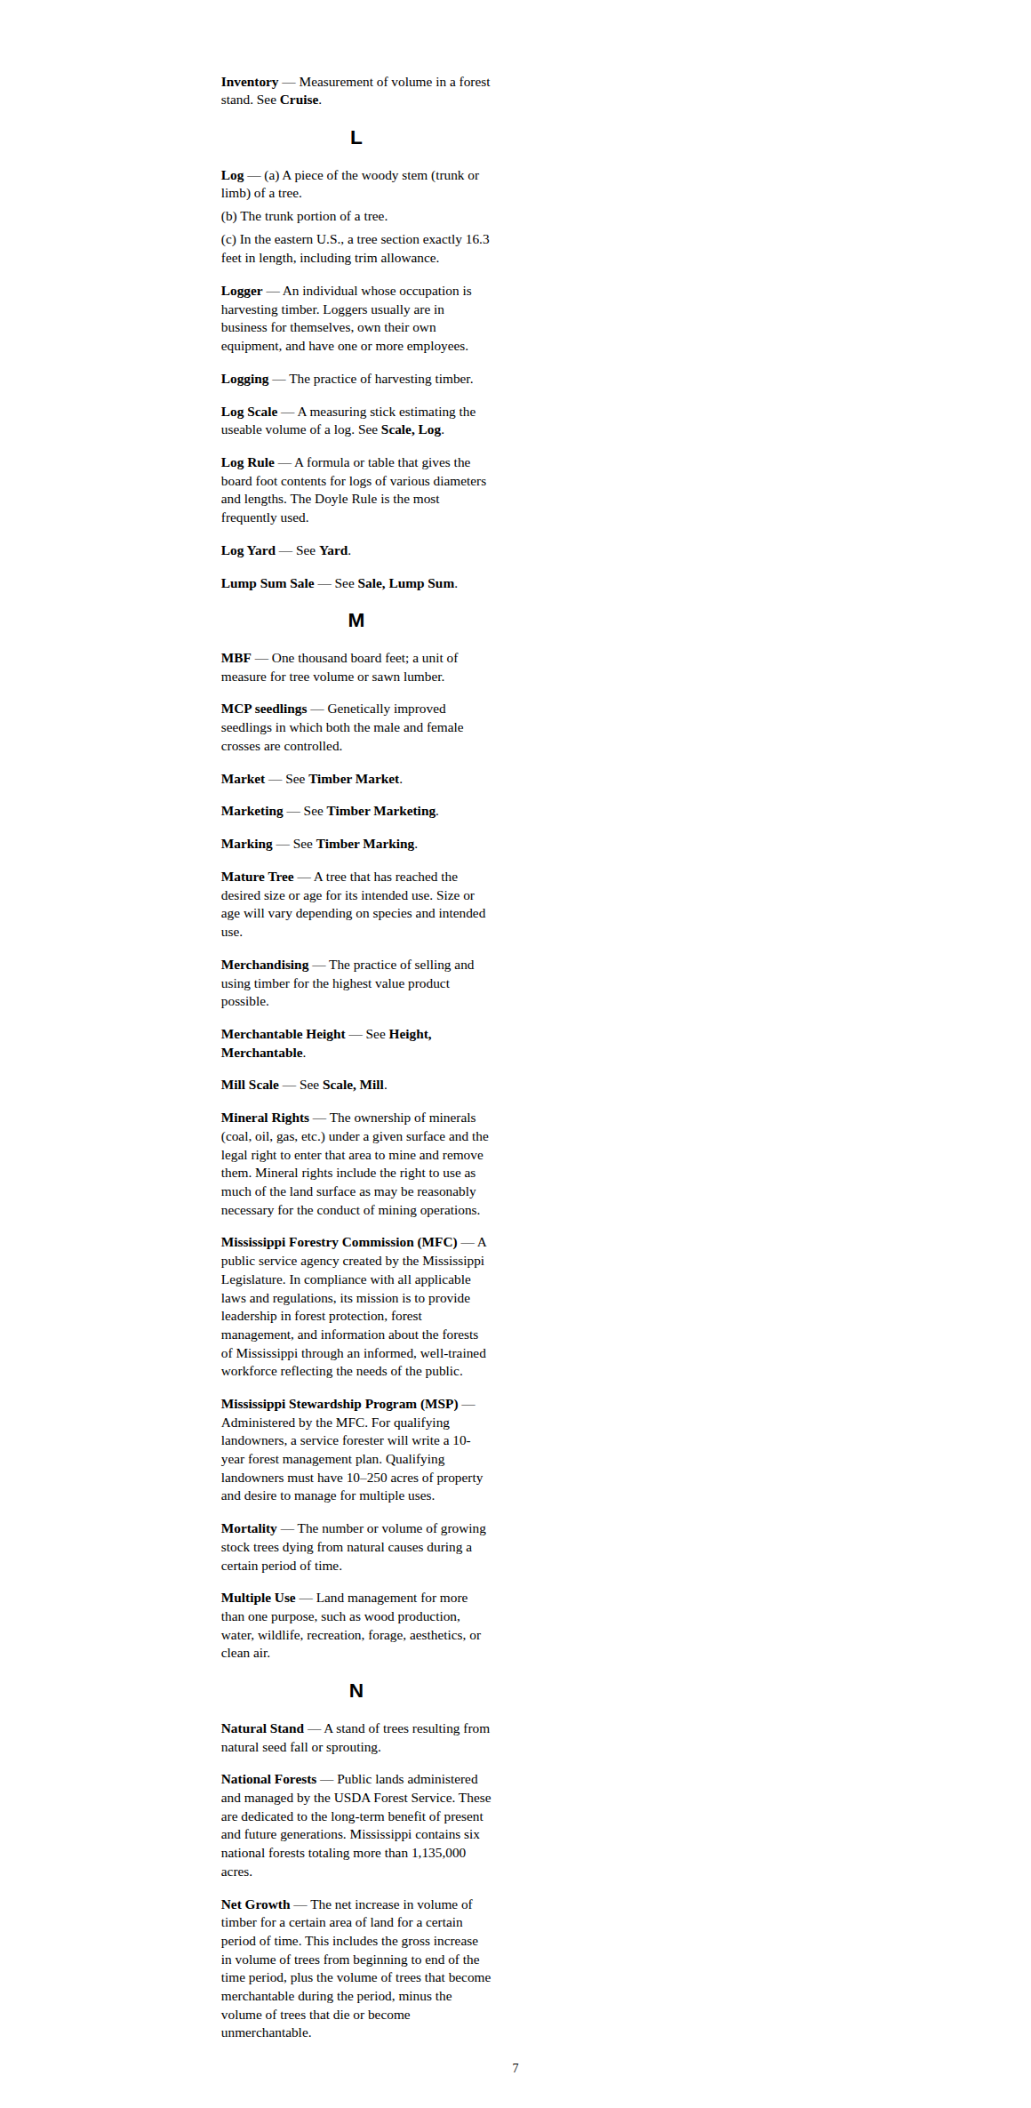Inventory — Measurement of volume in a forest stand. See Cruise.
L
Log — (a) A piece of the woody stem (trunk or limb) of a tree.
(b) The trunk portion of a tree.
(c) In the eastern U.S., a tree section exactly 16.3 feet in length, including trim allowance.
Logger — An individual whose occupation is harvesting timber. Loggers usually are in business for themselves, own their own equipment, and have one or more employees.
Logging — The practice of harvesting timber.
Log Scale — A measuring stick estimating the useable volume of a log. See Scale, Log.
Log Rule — A formula or table that gives the board foot contents for logs of various diameters and lengths. The Doyle Rule is the most frequently used.
Log Yard — See Yard.
Lump Sum Sale — See Sale, Lump Sum.
M
MBF — One thousand board feet; a unit of measure for tree volume or sawn lumber.
MCP seedlings — Genetically improved seedlings in which both the male and female crosses are controlled.
Market — See Timber Market.
Marketing — See Timber Marketing.
Marking — See Timber Marking.
Mature Tree — A tree that has reached the desired size or age for its intended use. Size or age will vary depending on species and intended use.
Merchandising — The practice of selling and using timber for the highest value product possible.
Merchantable Height — See Height, Merchantable.
Mill Scale — See Scale, Mill.
Mineral Rights — The ownership of minerals (coal, oil, gas, etc.) under a given surface and the legal right to enter that area to mine and remove them. Mineral rights include the right to use as much of the land surface as may be reasonably necessary for the conduct of mining operations.
Mississippi Forestry Commission (MFC) — A public service agency created by the Mississippi Legislature. In compliance with all applicable laws and regulations, its mission is to provide leadership in forest protection, forest management, and information about the forests of Mississippi through an informed, well-trained workforce reflecting the needs of the public.
Mississippi Stewardship Program (MSP) — Administered by the MFC. For qualifying landowners, a service forester will write a 10-year forest management plan. Qualifying landowners must have 10–250 acres of property and desire to manage for multiple uses.
Mortality — The number or volume of growing stock trees dying from natural causes during a certain period of time.
Multiple Use — Land management for more than one purpose, such as wood production, water, wildlife, recreation, forage, aesthetics, or clean air.
N
Natural Stand — A stand of trees resulting from natural seed fall or sprouting.
National Forests — Public lands administered and managed by the USDA Forest Service. These are dedicated to the long-term benefit of present and future generations. Mississippi contains six national forests totaling more than 1,135,000 acres.
Net Growth — The net increase in volume of timber for a certain area of land for a certain period of time. This includes the gross increase in volume of trees from beginning to end of the time period, plus the volume of trees that become merchantable during the period, minus the volume of trees that die or become unmerchantable.
7